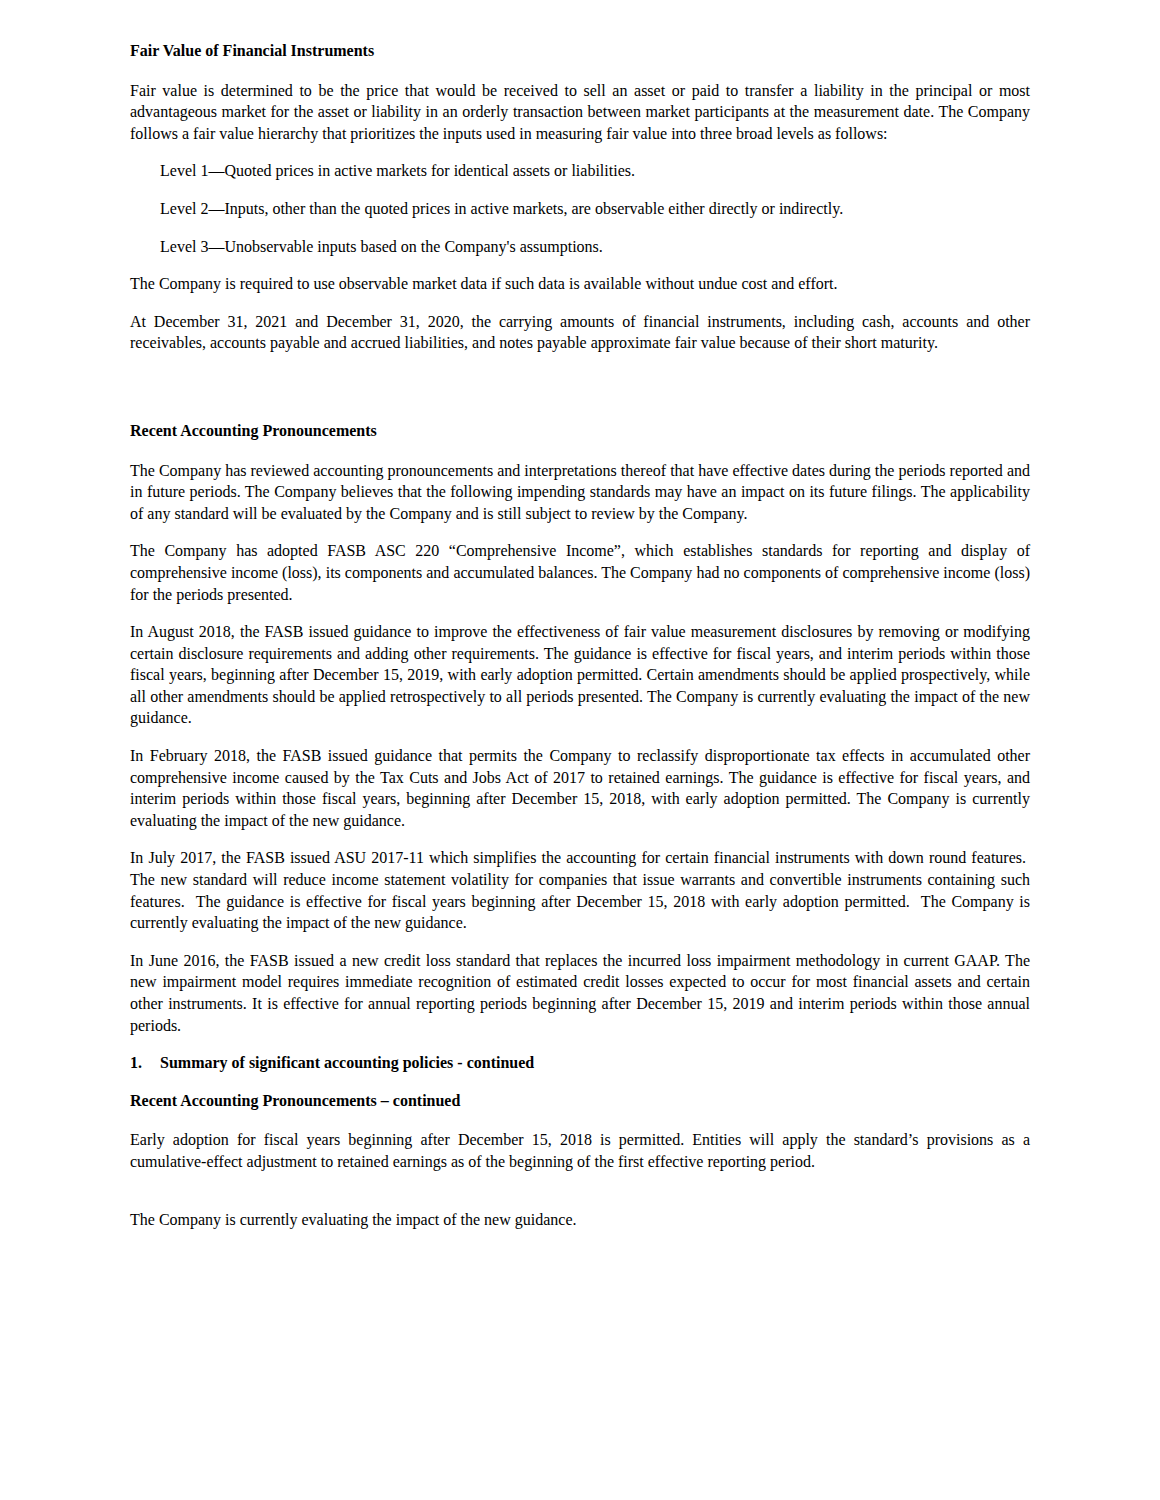Fair Value of Financial Instruments
Fair value is determined to be the price that would be received to sell an asset or paid to transfer a liability in the principal or most advantageous market for the asset or liability in an orderly transaction between market participants at the measurement date. The Company follows a fair value hierarchy that prioritizes the inputs used in measuring fair value into three broad levels as follows:
Level 1—Quoted prices in active markets for identical assets or liabilities.
Level 2—Inputs, other than the quoted prices in active markets, are observable either directly or indirectly.
Level 3—Unobservable inputs based on the Company's assumptions.
The Company is required to use observable market data if such data is available without undue cost and effort.
At December 31, 2021 and December 31, 2020, the carrying amounts of financial instruments, including cash, accounts and other receivables, accounts payable and accrued liabilities, and notes payable approximate fair value because of their short maturity.
Recent Accounting Pronouncements
The Company has reviewed accounting pronouncements and interpretations thereof that have effective dates during the periods reported and in future periods. The Company believes that the following impending standards may have an impact on its future filings. The applicability of any standard will be evaluated by the Company and is still subject to review by the Company.
The Company has adopted FASB ASC 220 “Comprehensive Income”, which establishes standards for reporting and display of comprehensive income (loss), its components and accumulated balances. The Company had no components of comprehensive income (loss) for the periods presented.
In August 2018, the FASB issued guidance to improve the effectiveness of fair value measurement disclosures by removing or modifying certain disclosure requirements and adding other requirements. The guidance is effective for fiscal years, and interim periods within those fiscal years, beginning after December 15, 2019, with early adoption permitted. Certain amendments should be applied prospectively, while all other amendments should be applied retrospectively to all periods presented. The Company is currently evaluating the impact of the new guidance.
In February 2018, the FASB issued guidance that permits the Company to reclassify disproportionate tax effects in accumulated other comprehensive income caused by the Tax Cuts and Jobs Act of 2017 to retained earnings. The guidance is effective for fiscal years, and interim periods within those fiscal years, beginning after December 15, 2018, with early adoption permitted. The Company is currently evaluating the impact of the new guidance.
In July 2017, the FASB issued ASU 2017-11 which simplifies the accounting for certain financial instruments with down round features. The new standard will reduce income statement volatility for companies that issue warrants and convertible instruments containing such features. The guidance is effective for fiscal years beginning after December 15, 2018 with early adoption permitted. The Company is currently evaluating the impact of the new guidance.
In June 2016, the FASB issued a new credit loss standard that replaces the incurred loss impairment methodology in current GAAP. The new impairment model requires immediate recognition of estimated credit losses expected to occur for most financial assets and certain other instruments. It is effective for annual reporting periods beginning after December 15, 2019 and interim periods within those annual periods.
1. Summary of significant accounting policies - continued
Recent Accounting Pronouncements – continued
Early adoption for fiscal years beginning after December 15, 2018 is permitted. Entities will apply the standard’s provisions as a cumulative-effect adjustment to retained earnings as of the beginning of the first effective reporting period.
The Company is currently evaluating the impact of the new guidance.